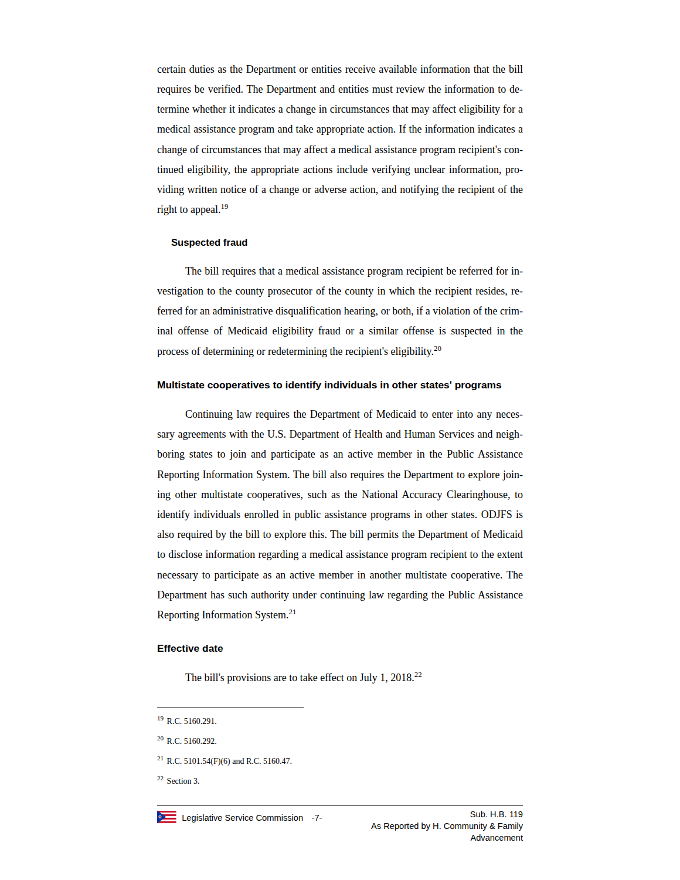certain duties as the Department or entities receive available information that the bill requires be verified. The Department and entities must review the information to determine whether it indicates a change in circumstances that may affect eligibility for a medical assistance program and take appropriate action. If the information indicates a change of circumstances that may affect a medical assistance program recipient's continued eligibility, the appropriate actions include verifying unclear information, providing written notice of a change or adverse action, and notifying the recipient of the right to appeal.19
Suspected fraud
The bill requires that a medical assistance program recipient be referred for investigation to the county prosecutor of the county in which the recipient resides, referred for an administrative disqualification hearing, or both, if a violation of the criminal offense of Medicaid eligibility fraud or a similar offense is suspected in the process of determining or redetermining the recipient's eligibility.20
Multistate cooperatives to identify individuals in other states' programs
Continuing law requires the Department of Medicaid to enter into any necessary agreements with the U.S. Department of Health and Human Services and neighboring states to join and participate as an active member in the Public Assistance Reporting Information System. The bill also requires the Department to explore joining other multistate cooperatives, such as the National Accuracy Clearinghouse, to identify individuals enrolled in public assistance programs in other states. ODJFS is also required by the bill to explore this. The bill permits the Department of Medicaid to disclose information regarding a medical assistance program recipient to the extent necessary to participate as an active member in another multistate cooperative. The Department has such authority under continuing law regarding the Public Assistance Reporting Information System.21
Effective date
The bill's provisions are to take effect on July 1, 2018.22
19 R.C. 5160.291.
20 R.C. 5160.292.
21 R.C. 5101.54(F)(6) and R.C. 5160.47.
22 Section 3.
Legislative Service Commission
-7-
Sub. H.B. 119
As Reported by H. Community & Family Advancement